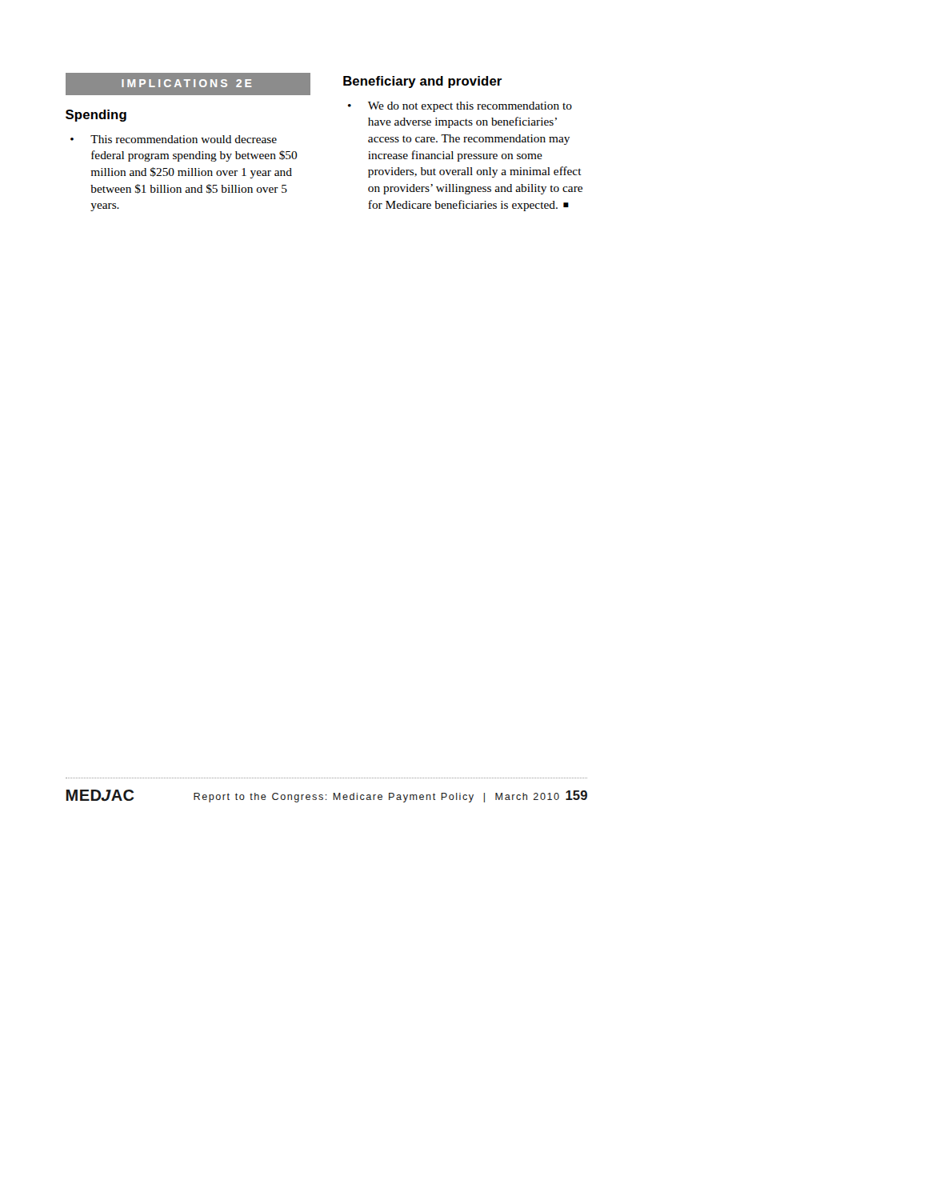Implications 2E
Spending
This recommendation would decrease federal program spending by between $50 million and $250 million over 1 year and between $1 billion and $5 billion over 5 years.
Beneficiary and provider
We do not expect this recommendation to have adverse impacts on beneficiaries’ access to care. The recommendation may increase financial pressure on some providers, but overall only a minimal effect on providers’ willingness and ability to care for Medicare beneficiaries is expected. ■
MEDJAC
Report to the Congress: Medicare Payment Policy | March 2010159